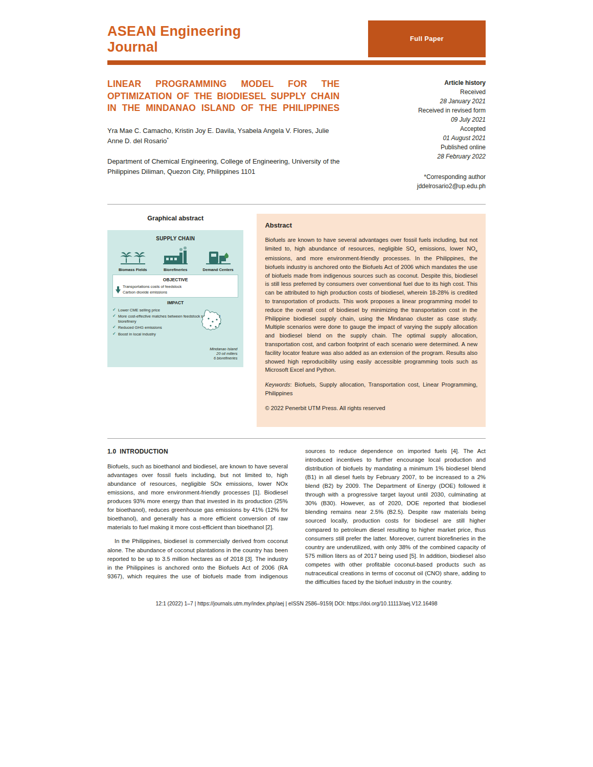ASEAN Engineering
Journal
Full Paper
LINEAR PROGRAMMING MODEL FOR THE OPTIMIZATION OF THE BIODIESEL SUPPLY CHAIN IN THE MINDANAO ISLAND OF THE PHILIPPINES
Yra Mae C. Camacho, Kristin Joy E. Davila, Ysabela Angela V. Flores, Julie Anne D. del Rosario*
Department of Chemical Engineering, College of Engineering, University of the Philippines Diliman, Quezon City, Philippines 1101
Article history
Received
28 January 2021
Received in revised form
09 July 2021
Accepted
01 August 2021
Published online
28 February 2022
*Corresponding author
jddelrosario2@up.edu.ph
Graphical abstract
SUPPLY CHAIN
Biomass Fields
Biorefineries
Demand Centers
OBJECTIVE
Transportations costs of feedstock
Carbon dioxide emissions
IMPACT
✓Lower CME selling price
✓More cost-effective matches between feedstock source and biorefinery
✓Reduced GHG emissions
✓Boost in local industry
Mindanao Island
20 oil millers
6 biorefineries
Abstract
Biofuels are known to have several advantages over fossil fuels including, but not limited to, high abundance of resources, negligible SOx emissions, lower NOx emissions, and more environment-friendly processes. In the Philippines, the biofuels industry is anchored onto the Biofuels Act of 2006 which mandates the use of biofuels made from indigenous sources such as coconut. Despite this, biodiesel is still less preferred by consumers over conventional fuel due to its high cost. This can be attributed to high production costs of biodiesel, wherein 18-28% is credited to transportation of products. This work proposes a linear programming model to reduce the overall cost of biodiesel by minimizing the transportation cost in the Philippine biodiesel supply chain, using the Mindanao cluster as case study. Multiple scenarios were done to gauge the impact of varying the supply allocation and biodiesel blend on the supply chain. The optimal supply allocation, transportation cost, and carbon footprint of each scenario were determined. A new facility locator feature was also added as an extension of the program. Results also showed high reproducibility using easily accessible programming tools such as Microsoft Excel and Python.
Keywords: Biofuels, Supply allocation, Transportation cost, Linear Programming, Philippines
© 2022 Penerbit UTM Press. All rights reserved
1.0 INTRODUCTION
Biofuels, such as bioethanol and biodiesel, are known to have several advantages over fossil fuels including, but not limited to, high abundance of resources, negligible SOx emissions, lower NOx emissions, and more environment-friendly processes [1]. Biodiesel produces 93% more energy than that invested in its production (25% for bioethanol), reduces greenhouse gas emissions by 41% (12% for bioethanol), and generally has a more efficient conversion of raw materials to fuel making it more cost-efficient than bioethanol [2].
In the Philippines, biodiesel is commercially derived from coconut alone. The abundance of coconut plantations in the country has been reported to be up to 3.5 million hectares as of 2018 [3]. The industry in the Philippines is anchored onto the Biofuels Act of 2006 (RA 9367), which requires the use of biofuels made from indigenous sources to reduce dependence on imported fuels [4]. The Act introduced incentives to further encourage local production and distribution of biofuels by mandating a minimum 1% biodiesel blend (B1) in all diesel fuels by February 2007, to be increased to a 2% blend (B2) by 2009. The Department of Energy (DOE) followed it through with a progressive target layout until 2030, culminating at 30% (B30). However, as of 2020, DOE reported that biodiesel blending remains near 2.5% (B2.5). Despite raw materials being sourced locally, production costs for biodiesel are still higher compared to petroleum diesel resulting to higher market price, thus consumers still prefer the latter. Moreover, current biorefineries in the country are underutilized, with only 38% of the combined capacity of 575 million liters as of 2017 being used [5]. In addition, biodiesel also competes with other profitable coconut-based products such as nutraceutical creations in terms of coconut oil (CNO) share, adding to the difficulties faced by the biofuel industry in the country.
12:1 (2022) 1–7 | https://journals.utm.my/index.php/aej | eISSN 2586–9159| DOI: https://doi.org/10.11113/aej.V12.16498